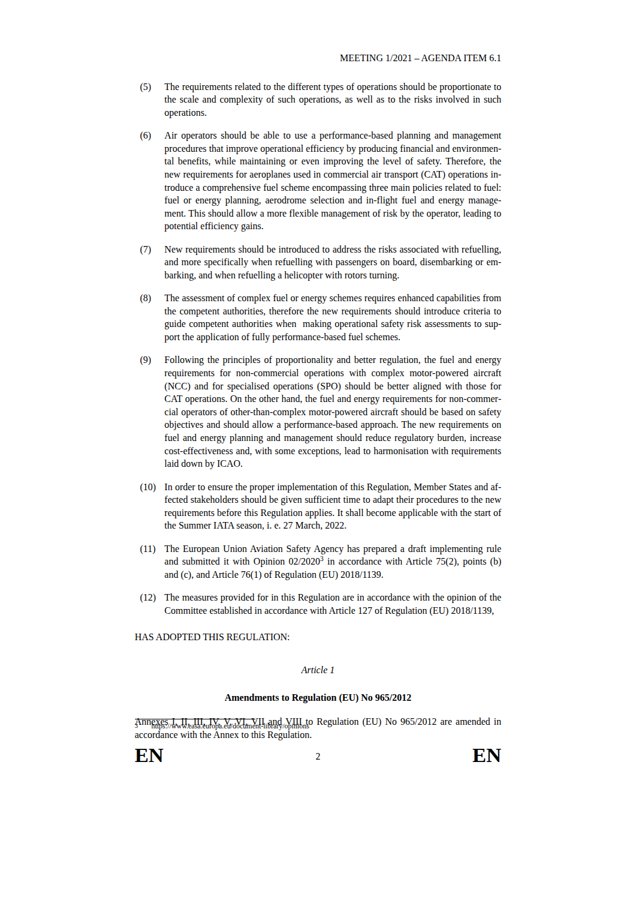MEETING 1/2021 – AGENDA ITEM 6.1
(5) The requirements related to the different types of operations should be proportionate to the scale and complexity of such operations, as well as to the risks involved in such operations.
(6) Air operators should be able to use a performance-based planning and management procedures that improve operational efficiency by producing financial and environmental benefits, while maintaining or even improving the level of safety. Therefore, the new requirements for aeroplanes used in commercial air transport (CAT) operations introduce a comprehensive fuel scheme encompassing three main policies related to fuel: fuel or energy planning, aerodrome selection and in-flight fuel and energy management. This should allow a more flexible management of risk by the operator, leading to potential efficiency gains.
(7) New requirements should be introduced to address the risks associated with refuelling, and more specifically when refuelling with passengers on board, disembarking or embarking, and when refuelling a helicopter with rotors turning.
(8) The assessment of complex fuel or energy schemes requires enhanced capabilities from the competent authorities, therefore the new requirements should introduce criteria to guide competent authorities when making operational safety risk assessments to support the application of fully performance-based fuel schemes.
(9) Following the principles of proportionality and better regulation, the fuel and energy requirements for non-commercial operations with complex motor-powered aircraft (NCC) and for specialised operations (SPO) should be better aligned with those for CAT operations. On the other hand, the fuel and energy requirements for non-commercial operators of other-than-complex motor-powered aircraft should be based on safety objectives and should allow a performance-based approach. The new requirements on fuel and energy planning and management should reduce regulatory burden, increase cost-effectiveness and, with some exceptions, lead to harmonisation with requirements laid down by ICAO.
(10) In order to ensure the proper implementation of this Regulation, Member States and affected stakeholders should be given sufficient time to adapt their procedures to the new requirements before this Regulation applies. It shall become applicable with the start of the Summer IATA season, i. e. 27 March, 2022.
(11) The European Union Aviation Safety Agency has prepared a draft implementing rule and submitted it with Opinion 02/20203 in accordance with Article 75(2), points (b) and (c), and Article 76(1) of Regulation (EU) 2018/1139.
(12) The measures provided for in this Regulation are in accordance with the opinion of the Committee established in accordance with Article 127 of Regulation (EU) 2018/1139,
HAS ADOPTED THIS REGULATION:
Article 1
Amendments to Regulation (EU) No 965/2012
Annexes I, II, III, IV, V, VI, VII and VIII to Regulation (EU) No 965/2012 are amended in accordance with the Annex to this Regulation.
3 https://www.easa.europa.eu/document-library/opinions
EN 2 EN